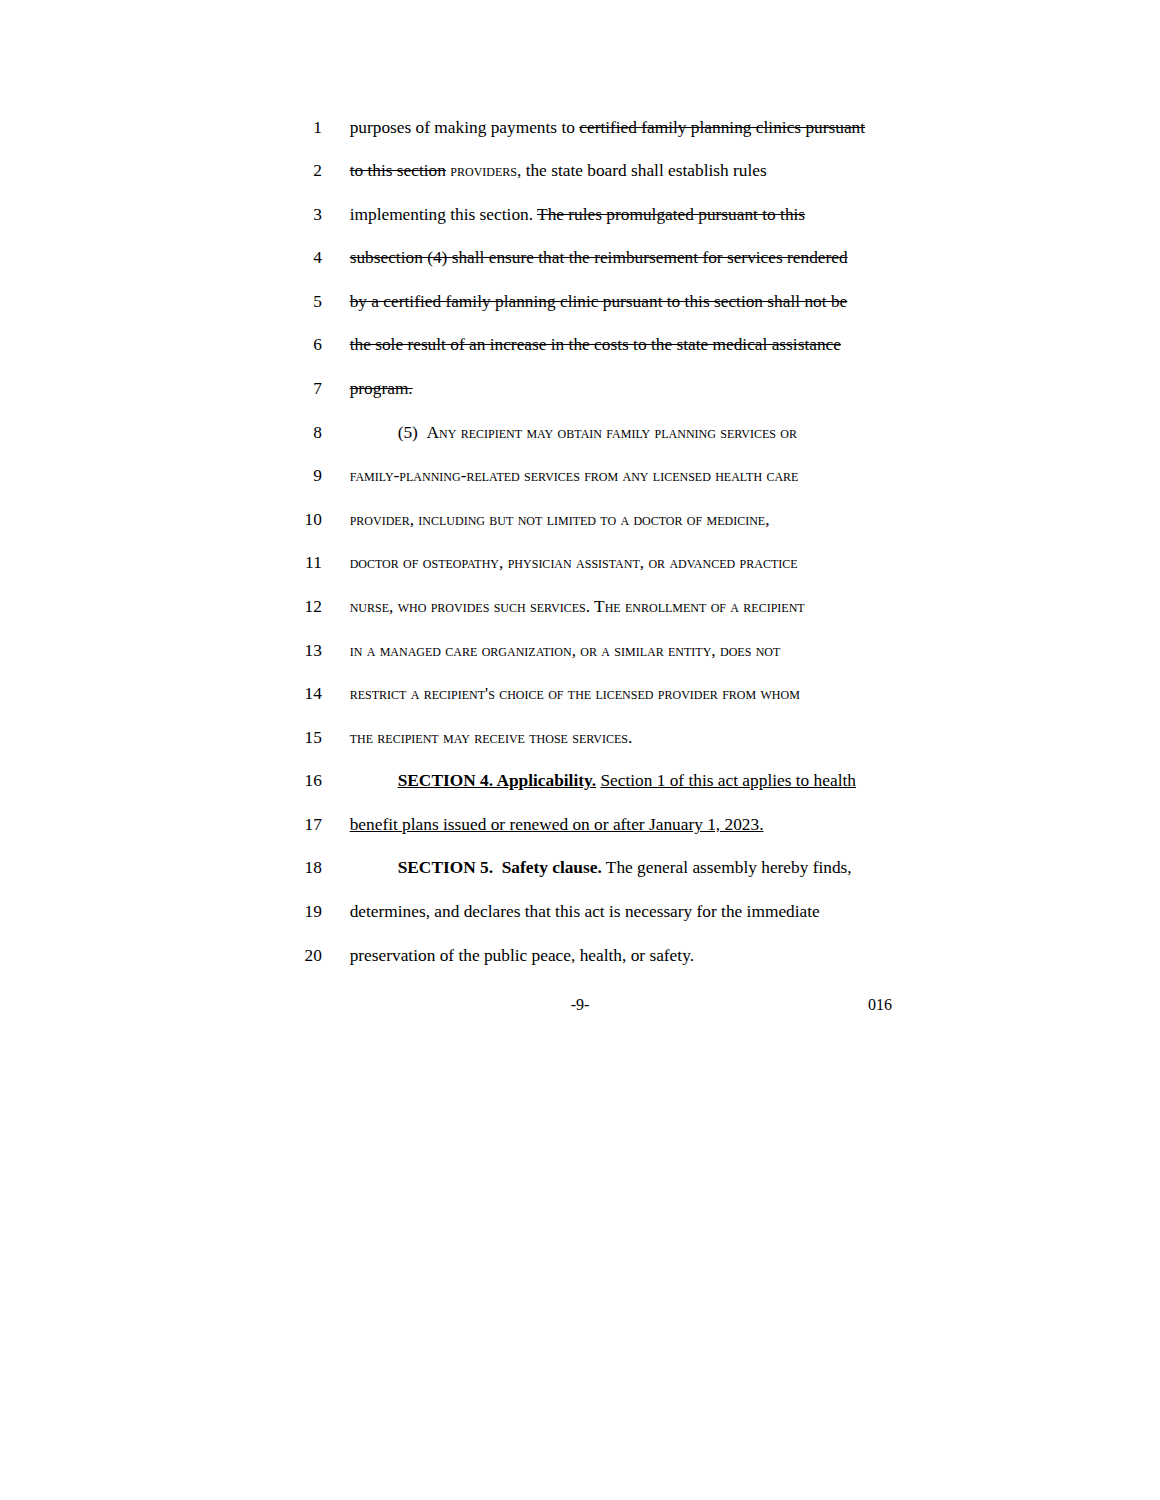| 1 | purposes of making payments to certified family planning clinics pursuant |
| 2 | to this section providers , the state board shall establish rules |
| 3 | implementing this section. The rules promulgated pursuant to this |
| 4 | subsection (4) shall ensure that the reimbursement for services rendered |
| 5 | by a certified family planning clinic pursuant to this section shall not be |
| 6 | the sole result of an increase in the costs to the state medical assistance |
| 7 | program. |
| 8 | (5) Any recipient may obtain family planning services or |
| 9 | family-planning-related services from any licensed health care |
| 10 | provider, including but not limited to a doctor of medicine, |
| 11 | doctor of osteopathy, physician assistant, or advanced practice |
| 12 | nurse, who provides such services. The enrollment of a recipient |
| 13 | in a managed care organization, or a similar entity, does not |
| 14 | restrict a recipient's choice of the licensed provider from whom |
| 15 | the recipient may receive those services. |
| 16 | SECTION 4. Applicability. Section 1 of this act applies to health |
| 17 | benefit plans issued or renewed on or after January 1, 2023. |
| 18 | SECTION 5. Safety clause. The general assembly hereby finds, |
| 19 | determines, and declares that this act is necessary for the immediate |
| 20 | preservation of the public peace, health, or safety. |
-9-
016